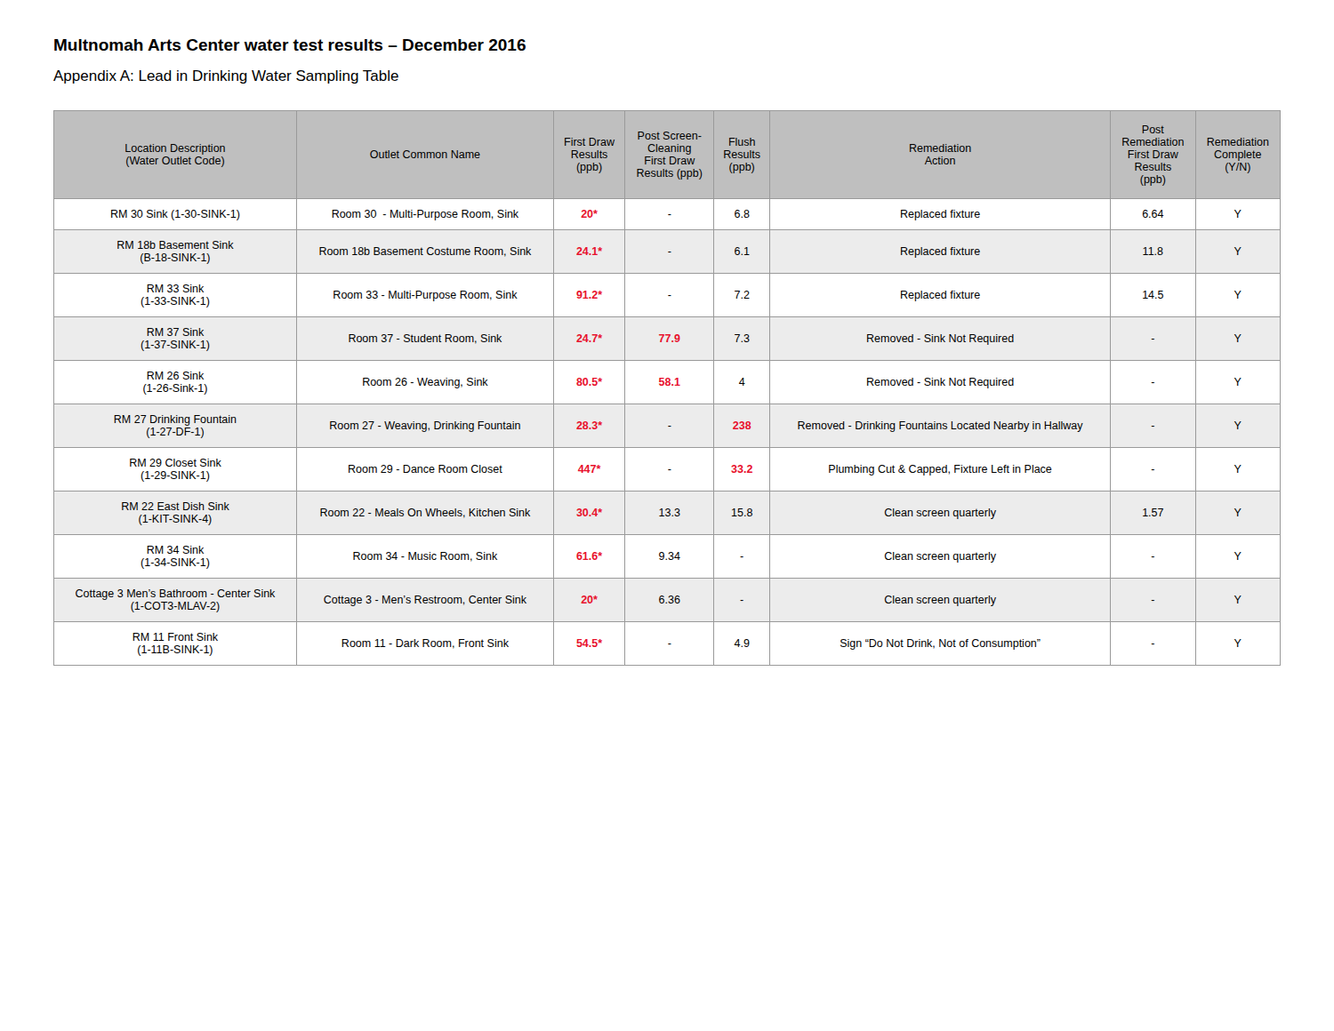Multnomah Arts Center water test results – December 2016
Appendix A: Lead in Drinking Water Sampling Table
| Location Description (Water Outlet Code) | Outlet Common Name | First Draw Results (ppb) | Post Screen- Cleaning First Draw Results (ppb) | Flush Results (ppb) | Remediation Action | Post Remediation First Draw Results (ppb) | Remediation Complete (Y/N) |
| --- | --- | --- | --- | --- | --- | --- | --- |
| RM 30 Sink (1-30-SINK-1) | Room 30 - Multi-Purpose Room, Sink | 20* | - | 6.8 | Replaced fixture | 6.64 | Y |
| RM 18b Basement Sink (B-18-SINK-1) | Room 18b Basement Costume Room, Sink | 24.1* | - | 6.1 | Replaced fixture | 11.8 | Y |
| RM 33 Sink (1-33-SINK-1) | Room 33 - Multi-Purpose Room, Sink | 91.2* | - | 7.2 | Replaced fixture | 14.5 | Y |
| RM 37 Sink (1-37-SINK-1) | Room 37 - Student Room, Sink | 24.7* | 77.9 | 7.3 | Removed - Sink Not Required | - | Y |
| RM 26 Sink (1-26-Sink-1) | Room 26 - Weaving, Sink | 80.5* | 58.1 | 4 | Removed - Sink Not Required | - | Y |
| RM 27 Drinking Fountain (1-27-DF-1) | Room 27 - Weaving, Drinking Fountain | 28.3* | - | 238 | Removed - Drinking Fountains Located Nearby in Hallway | - | Y |
| RM 29 Closet Sink (1-29-SINK-1) | Room 29 - Dance Room Closet | 447* | - | 33.2 | Plumbing Cut & Capped, Fixture Left in Place | - | Y |
| RM 22 East Dish Sink (1-KIT-SINK-4) | Room 22 - Meals On Wheels, Kitchen Sink | 30.4* | 13.3 | 15.8 | Clean screen quarterly | 1.57 | Y |
| RM 34 Sink (1-34-SINK-1) | Room 34 - Music Room, Sink | 61.6* | 9.34 | - | Clean screen quarterly | - | Y |
| Cottage 3 Men’s Bathroom - Center Sink (1-COT3-MLAV-2) | Cottage 3 - Men’s Restroom, Center Sink | 20* | 6.36 | - | Clean screen quarterly | - | Y |
| RM 11 Front Sink (1-11B-SINK-1) | Room 11 - Dark Room, Front Sink | 54.5* | - | 4.9 | Sign “Do Not Drink, Not of Consumption” | - | Y |